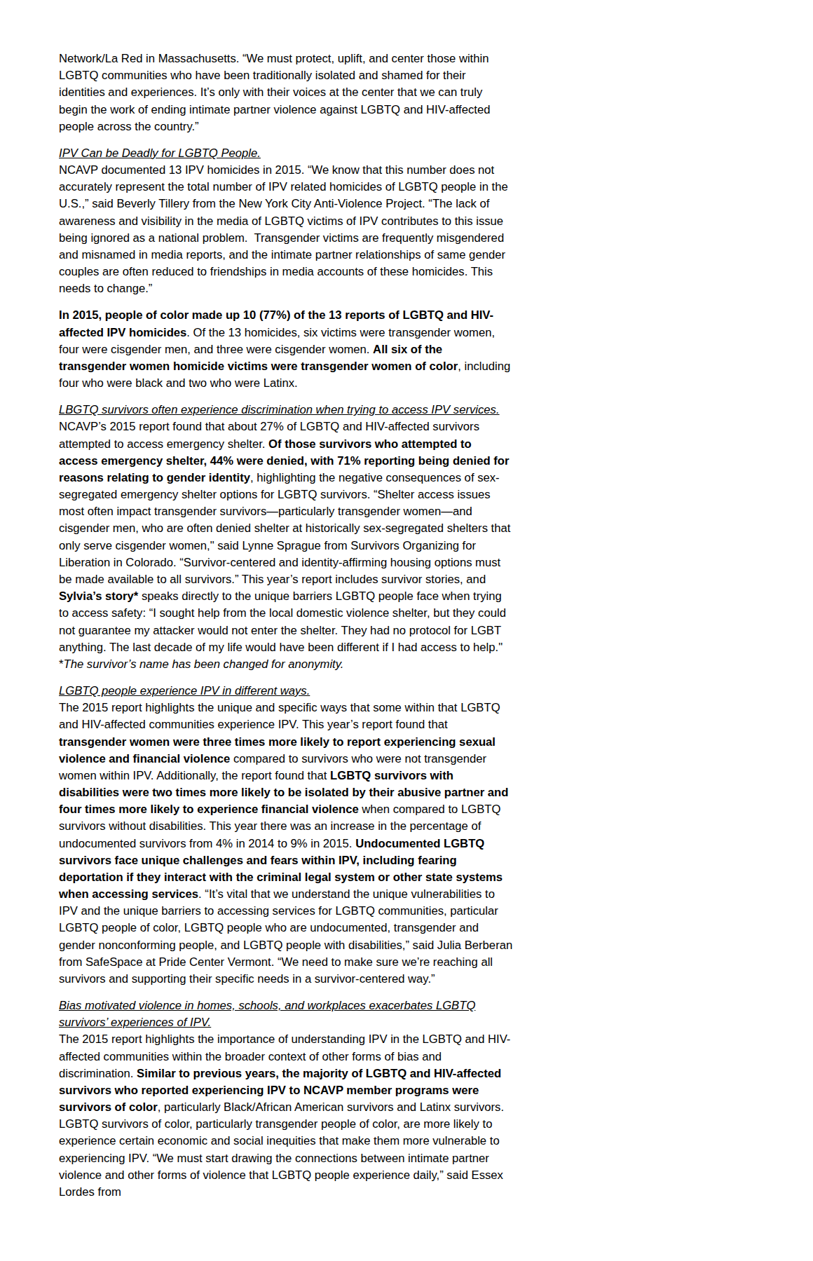Network/La Red in Massachusetts. “We must protect, uplift, and center those within LGBTQ communities who have been traditionally isolated and shamed for their identities and experiences. It’s only with their voices at the center that we can truly begin the work of ending intimate partner violence against LGBTQ and HIV-affected people across the country.”
IPV Can be Deadly for LGBTQ People.
NCAVP documented 13 IPV homicides in 2015. “We know that this number does not accurately represent the total number of IPV related homicides of LGBTQ people in the U.S.,” said Beverly Tillery from the New York City Anti-Violence Project. “The lack of awareness and visibility in the media of LGBTQ victims of IPV contributes to this issue being ignored as a national problem. Transgender victims are frequently misgendered and misnamed in media reports, and the intimate partner relationships of same gender couples are often reduced to friendships in media accounts of these homicides. This needs to change.”
In 2015, people of color made up 10 (77%) of the 13 reports of LGBTQ and HIV-affected IPV homicides. Of the 13 homicides, six victims were transgender women, four were cisgender men, and three were cisgender women. All six of the transgender women homicide victims were transgender women of color, including four who were black and two who were Latinx.
LBGTQ survivors often experience discrimination when trying to access IPV services.
NCAVP’s 2015 report found that about 27% of LGBTQ and HIV-affected survivors attempted to access emergency shelter. Of those survivors who attempted to access emergency shelter, 44% were denied, with 71% reporting being denied for reasons relating to gender identity, highlighting the negative consequences of sex-segregated emergency shelter options for LGBTQ survivors. “Shelter access issues most often impact transgender survivors—particularly transgender women—and cisgender men, who are often denied shelter at historically sex-segregated shelters that only serve cisgender women," said Lynne Sprague from Survivors Organizing for Liberation in Colorado. “Survivor-centered and identity-affirming housing options must be made available to all survivors.” This year’s report includes survivor stories, and Sylvia’s story* speaks directly to the unique barriers LGBTQ people face when trying to access safety: “I sought help from the local domestic violence shelter, but they could not guarantee my attacker would not enter the shelter. They had no protocol for LGBT anything. The last decade of my life would have been different if I had access to help." *The survivor’s name has been changed for anonymity.
LGBTQ people experience IPV in different ways.
The 2015 report highlights the unique and specific ways that some within that LGBTQ and HIV-affected communities experience IPV. This year’s report found that transgender women were three times more likely to report experiencing sexual violence and financial violence compared to survivors who were not transgender women within IPV. Additionally, the report found that LGBTQ survivors with disabilities were two times more likely to be isolated by their abusive partner and four times more likely to experience financial violence when compared to LGBTQ survivors without disabilities. This year there was an increase in the percentage of undocumented survivors from 4% in 2014 to 9% in 2015. Undocumented LGBTQ survivors face unique challenges and fears within IPV, including fearing deportation if they interact with the criminal legal system or other state systems when accessing services. “It’s vital that we understand the unique vulnerabilities to IPV and the unique barriers to accessing services for LGBTQ communities, particular LGBTQ people of color, LGBTQ people who are undocumented, transgender and gender nonconforming people, and LGBTQ people with disabilities,” said Julia Berberan from SafeSpace at Pride Center Vermont. “We need to make sure we’re reaching all survivors and supporting their specific needs in a survivor-centered way.”
Bias motivated violence in homes, schools, and workplaces exacerbates LGBTQ survivors’ experiences of IPV.
The 2015 report highlights the importance of understanding IPV in the LGBTQ and HIV-affected communities within the broader context of other forms of bias and discrimination. Similar to previous years, the majority of LGBTQ and HIV-affected survivors who reported experiencing IPV to NCAVP member programs were survivors of color, particularly Black/African American survivors and Latinx survivors. LGBTQ survivors of color, particularly transgender people of color, are more likely to experience certain economic and social inequities that make them more vulnerable to experiencing IPV. “We must start drawing the connections between intimate partner violence and other forms of violence that LGBTQ people experience daily,” said Essex Lordes from